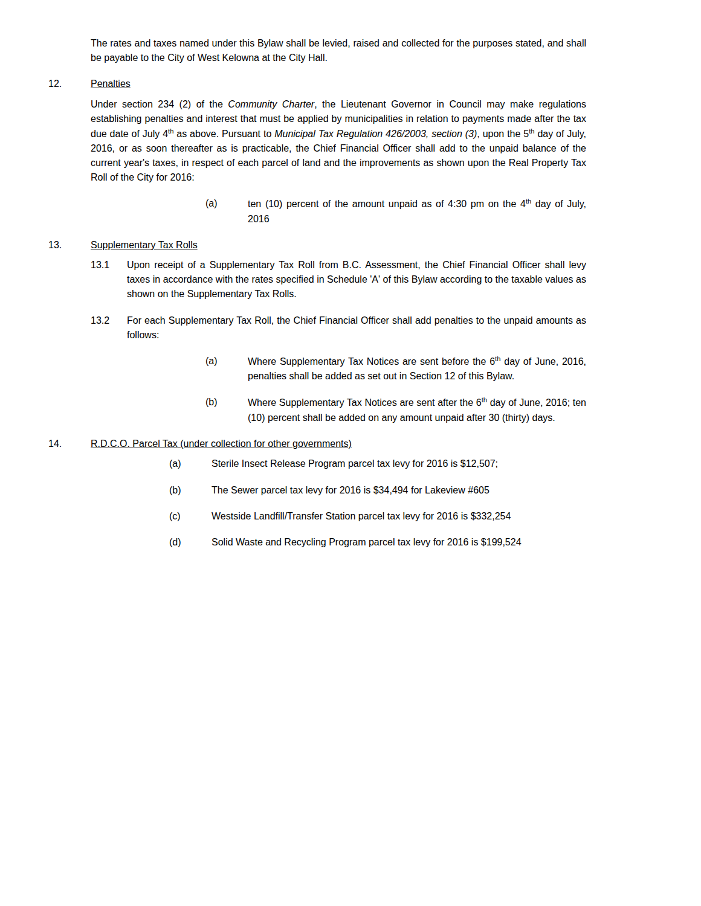The rates and taxes named under this Bylaw shall be levied, raised and collected for the purposes stated, and shall be payable to the City of West Kelowna at the City Hall.
12.
Penalties
Under section 234 (2) of the Community Charter, the Lieutenant Governor in Council may make regulations establishing penalties and interest that must be applied by municipalities in relation to payments made after the tax due date of July 4th as above. Pursuant to Municipal Tax Regulation 426/2003, section (3), upon the 5th day of July, 2016, or as soon thereafter as is practicable, the Chief Financial Officer shall add to the unpaid balance of the current year's taxes, in respect of each parcel of land and the improvements as shown upon the Real Property Tax Roll of the City for 2016:
(a)
ten (10) percent of the amount unpaid as of 4:30 pm on the 4th day of July, 2016
13.
Supplementary Tax Rolls
13.1
Upon receipt of a Supplementary Tax Roll from B.C. Assessment, the Chief Financial Officer shall levy taxes in accordance with the rates specified in Schedule 'A' of this Bylaw according to the taxable values as shown on the Supplementary Tax Rolls.
13.2
For each Supplementary Tax Roll, the Chief Financial Officer shall add penalties to the unpaid amounts as follows:
(a)
Where Supplementary Tax Notices are sent before the 6th day of June, 2016, penalties shall be added as set out in Section 12 of this Bylaw.
(b)
Where Supplementary Tax Notices are sent after the 6th day of June, 2016; ten (10) percent shall be added on any amount unpaid after 30 (thirty) days.
14.
R.D.C.O. Parcel Tax (under collection for other governments)
(a)
Sterile Insect Release Program parcel tax levy for 2016 is $12,507;
(b)
The Sewer parcel tax levy for 2016 is $34,494 for Lakeview #605
(c)
Westside Landfill/Transfer Station parcel tax levy for 2016 is $332,254
(d)
Solid Waste and Recycling Program parcel tax levy for 2016 is $199,524